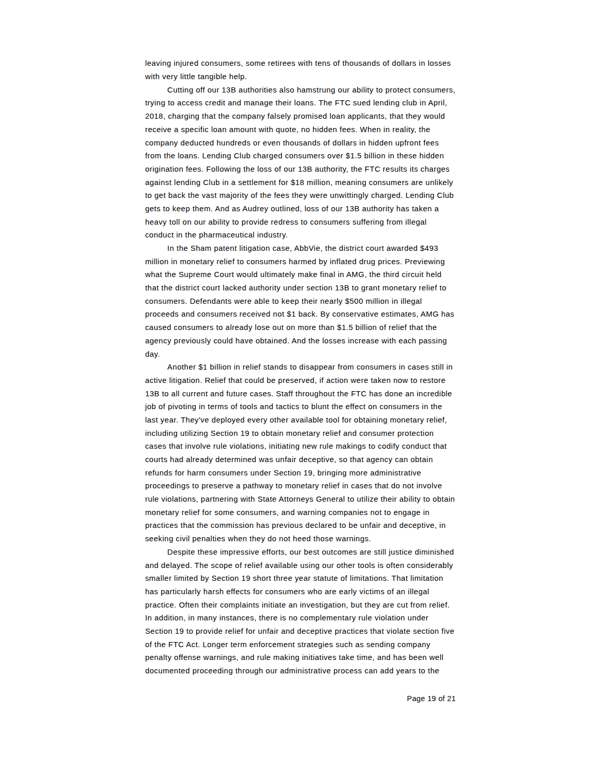leaving injured consumers, some retirees with tens of thousands of dollars in losses with very little tangible help.
Cutting off our 13B authorities also hamstrung our ability to protect consumers, trying to access credit and manage their loans. The FTC sued lending club in April, 2018, charging that the company falsely promised loan applicants, that they would receive a specific loan amount with quote, no hidden fees. When in reality, the company deducted hundreds or even thousands of dollars in hidden upfront fees from the loans. Lending Club charged consumers over $1.5 billion in these hidden origination fees. Following the loss of our 13B authority, the FTC results its charges against lending Club in a settlement for $18 million, meaning consumers are unlikely to get back the vast majority of the fees they were unwittingly charged. Lending Club gets to keep them. And as Audrey outlined, loss of our 13B authority has taken a heavy toll on our ability to provide redress to consumers suffering from illegal conduct in the pharmaceutical industry.
In the Sham patent litigation case, AbbVie, the district court awarded $493 million in monetary relief to consumers harmed by inflated drug prices. Previewing what the Supreme Court would ultimately make final in AMG, the third circuit held that the district court lacked authority under section 13B to grant monetary relief to consumers. Defendants were able to keep their nearly $500 million in illegal proceeds and consumers received not $1 back. By conservative estimates, AMG has caused consumers to already lose out on more than $1.5 billion of relief that the agency previously could have obtained. And the losses increase with each passing day.
Another $1 billion in relief stands to disappear from consumers in cases still in active litigation. Relief that could be preserved, if action were taken now to restore 13B to all current and future cases. Staff throughout the FTC has done an incredible job of pivoting in terms of tools and tactics to blunt the effect on consumers in the last year. They've deployed every other available tool for obtaining monetary relief, including utilizing Section 19 to obtain monetary relief and consumer protection cases that involve rule violations, initiating new rule makings to codify conduct that courts had already determined was unfair deceptive, so that agency can obtain refunds for harm consumers under Section 19, bringing more administrative proceedings to preserve a pathway to monetary relief in cases that do not involve rule violations, partnering with State Attorneys General to utilize their ability to obtain monetary relief for some consumers, and warning companies not to engage in practices that the commission has previous declared to be unfair and deceptive, in seeking civil penalties when they do not heed those warnings.
Despite these impressive efforts, our best outcomes are still justice diminished and delayed. The scope of relief available using our other tools is often considerably smaller limited by Section 19 short three year statute of limitations. That limitation has particularly harsh effects for consumers who are early victims of an illegal practice. Often their complaints initiate an investigation, but they are cut from relief. In addition, in many instances, there is no complementary rule violation under Section 19 to provide relief for unfair and deceptive practices that violate section five of the FTC Act. Longer term enforcement strategies such as sending company penalty offense warnings, and rule making initiatives take time, and has been well documented proceeding through our administrative process can add years to the
Page 19 of 21